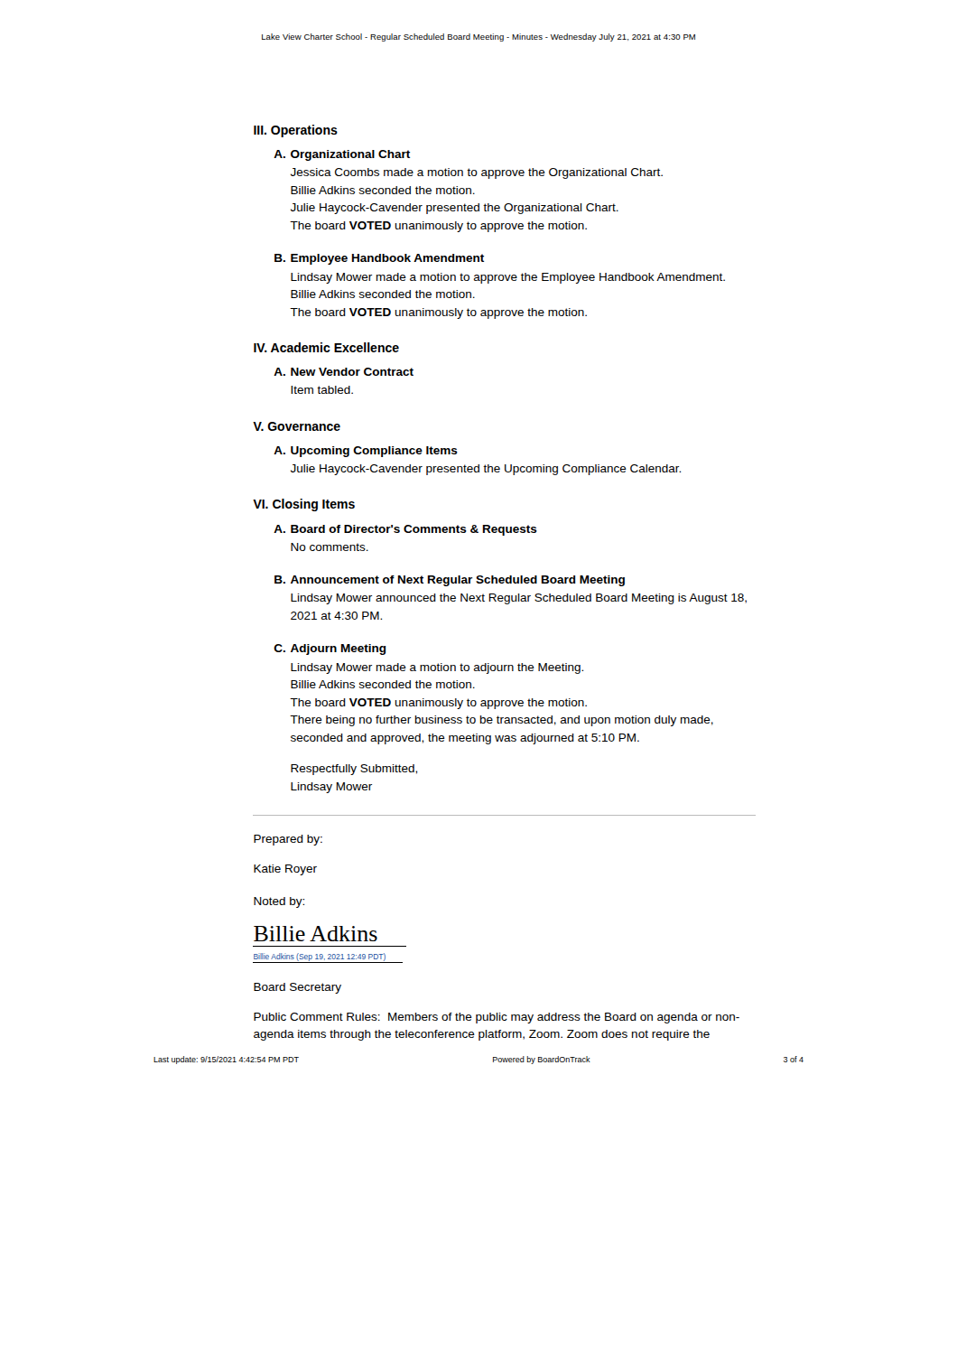Lake View Charter School - Regular Scheduled Board Meeting - Minutes - Wednesday July 21, 2021 at 4:30 PM
III. Operations
A. Organizational Chart
Jessica Coombs made a motion to approve the Organizational Chart.
Billie Adkins seconded the motion.
Julie Haycock-Cavender presented the Organizational Chart.
The board VOTED unanimously to approve the motion.
B. Employee Handbook Amendment
Lindsay Mower made a motion to approve the Employee Handbook Amendment.
Billie Adkins seconded the motion.
The board VOTED unanimously to approve the motion.
IV. Academic Excellence
A. New Vendor Contract
Item tabled.
V. Governance
A. Upcoming Compliance Items
Julie Haycock-Cavender presented the Upcoming Compliance Calendar.
VI. Closing Items
A. Board of Director's Comments & Requests
No comments.
B. Announcement of Next Regular Scheduled Board Meeting
Lindsay Mower announced the Next Regular Scheduled Board Meeting is August 18, 2021 at 4:30 PM.
C. Adjourn Meeting
Lindsay Mower made a motion to adjourn the Meeting.
Billie Adkins seconded the motion.
The board VOTED unanimously to approve the motion.
There being no further business to be transacted, and upon motion duly made, seconded and approved, the meeting was adjourned at 5:10 PM.
Respectfully Submitted,
Lindsay Mower
Prepared by:
Katie Royer
Noted by:
Billie Adkins
Billie Adkins (Sep 19, 2021 12:49 PDT)
Board Secretary
Public Comment Rules: Members of the public may address the Board on agenda or non-agenda items through the teleconference platform, Zoom. Zoom does not require the
Last update: 9/15/2021 4:42:54 PM PDT
Powered by BoardOnTrack
3 of 4